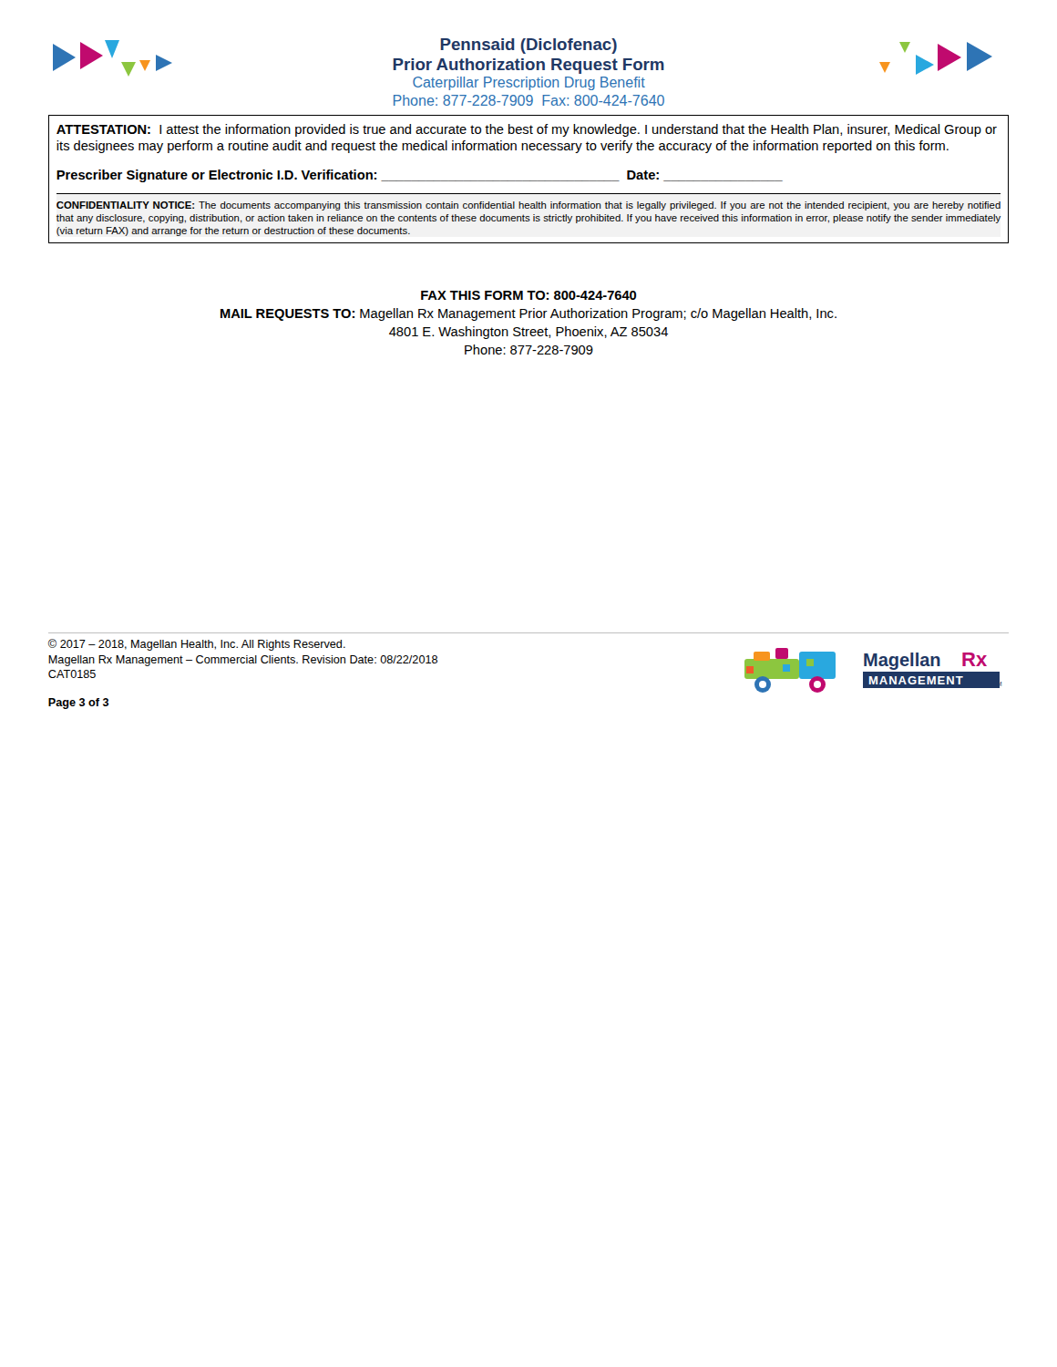Pennsaid (Diclofenac)
Prior Authorization Request Form
Caterpillar Prescription Drug Benefit
Phone: 877-228-7909 Fax: 800-424-7640
ATTESTATION: I attest the information provided is true and accurate to the best of my knowledge. I understand that the Health Plan, insurer, Medical Group or its designees may perform a routine audit and request the medical information necessary to verify the accuracy of the information reported on this form.
Prescriber Signature or Electronic I.D. Verification: ________________________________ Date: ________________
CONFIDENTIALITY NOTICE: The documents accompanying this transmission contain confidential health information that is legally privileged. If you are not the intended recipient, you are hereby notified that any disclosure, copying, distribution, or action taken in reliance on the contents of these documents is strictly prohibited. If you have received this information in error, please notify the sender immediately (via return FAX) and arrange for the return or destruction of these documents.
FAX THIS FORM TO: 800-424-7640
MAIL REQUESTS TO: Magellan Rx Management Prior Authorization Program; c/o Magellan Health, Inc.
4801 E. Washington Street, Phoenix, AZ 85034
Phone: 877-228-7909
© 2017 – 2018, Magellan Health, Inc. All Rights Reserved.
Magellan Rx Management – Commercial Clients. Revision Date: 08/22/2018
CAT0185
Page 3 of 3
Magellan Rx MANAGEMENT SM